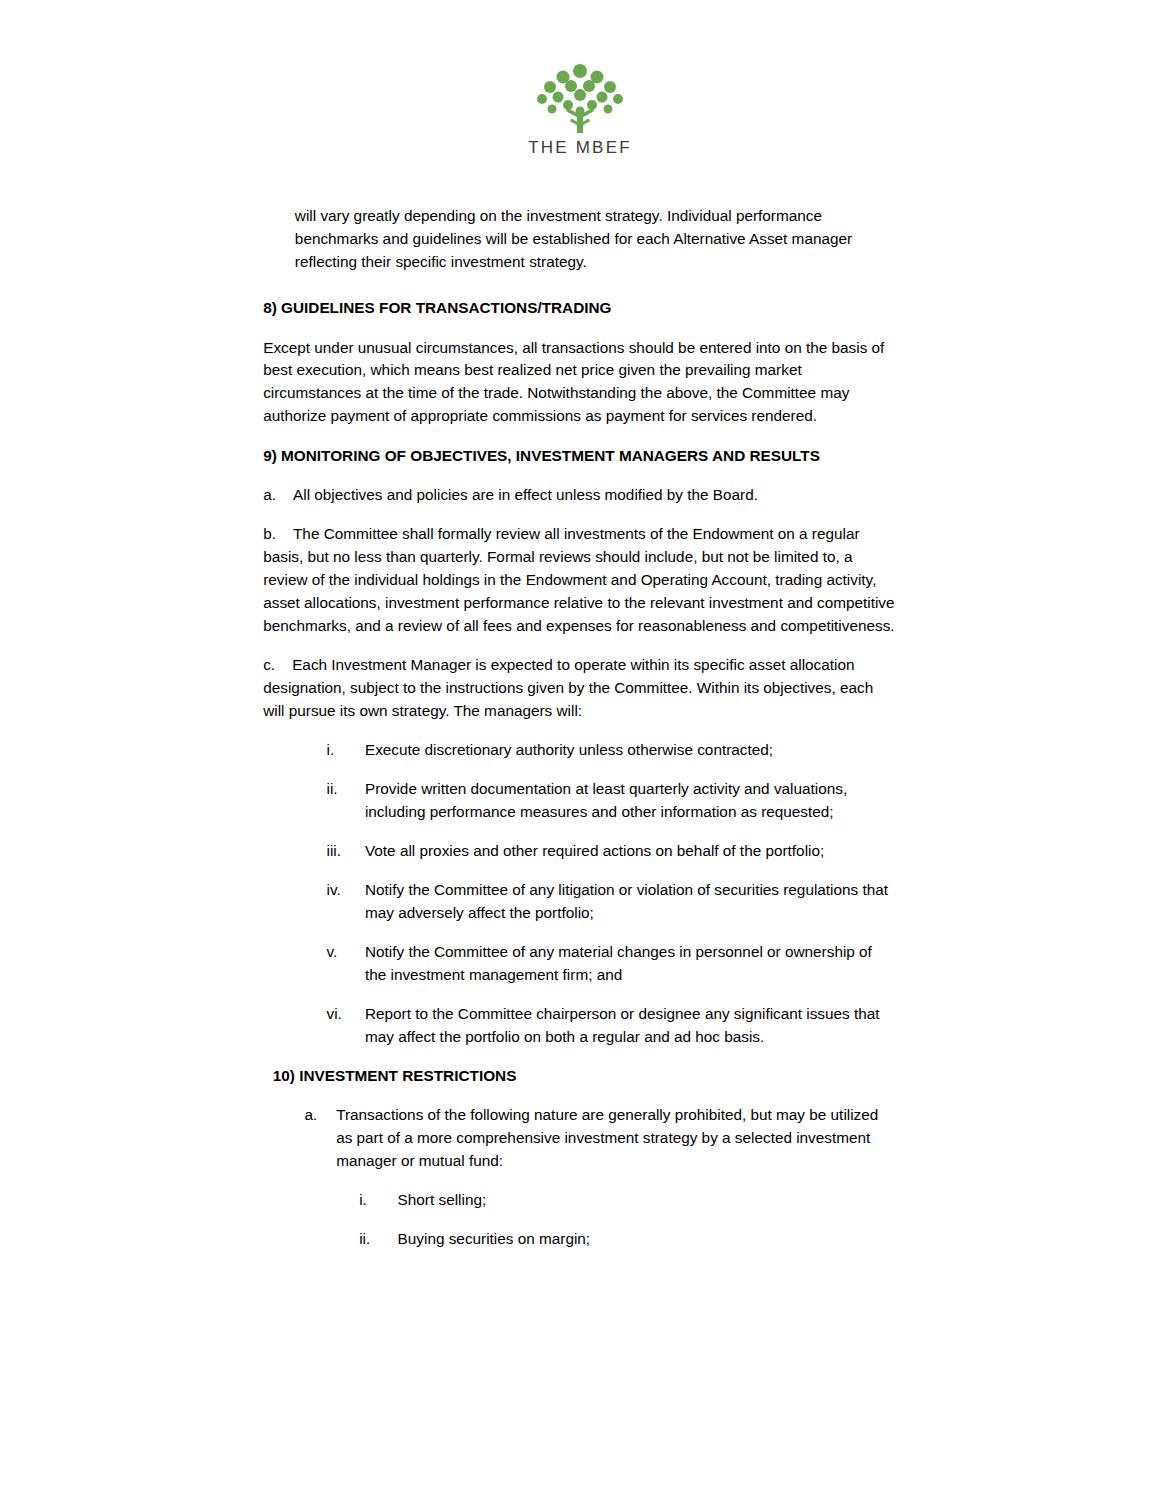THE MBEF
will vary greatly depending on the investment strategy. Individual performance benchmarks and guidelines will be established for each Alternative Asset manager reflecting their specific investment strategy.
8) GUIDELINES FOR TRANSACTIONS/TRADING
Except under unusual circumstances, all transactions should be entered into on the basis of best execution, which means best realized net price given the prevailing market circumstances at the time of the trade. Notwithstanding the above, the Committee may authorize payment of appropriate commissions as payment for services rendered.
9) MONITORING OF OBJECTIVES, INVESTMENT MANAGERS AND RESULTS
a. All objectives and policies are in effect unless modified by the Board.
b. The Committee shall formally review all investments of the Endowment on a regular basis, but no less than quarterly. Formal reviews should include, but not be limited to, a review of the individual holdings in the Endowment and Operating Account, trading activity, asset allocations, investment performance relative to the relevant investment and competitive benchmarks, and a review of all fees and expenses for reasonableness and competitiveness.
c. Each Investment Manager is expected to operate within its specific asset allocation designation, subject to the instructions given by the Committee. Within its objectives, each will pursue its own strategy. The managers will:
i. Execute discretionary authority unless otherwise contracted;
ii. Provide written documentation at least quarterly activity and valuations, including performance measures and other information as requested;
iii. Vote all proxies and other required actions on behalf of the portfolio;
iv. Notify the Committee of any litigation or violation of securities regulations that may adversely affect the portfolio;
v. Notify the Committee of any material changes in personnel or ownership of the investment management firm; and
vi. Report to the Committee chairperson or designee any significant issues that may affect the portfolio on both a regular and ad hoc basis.
10) INVESTMENT RESTRICTIONS
a. Transactions of the following nature are generally prohibited, but may be utilized as part of a more comprehensive investment strategy by a selected investment manager or mutual fund:
i. Short selling;
ii. Buying securities on margin;